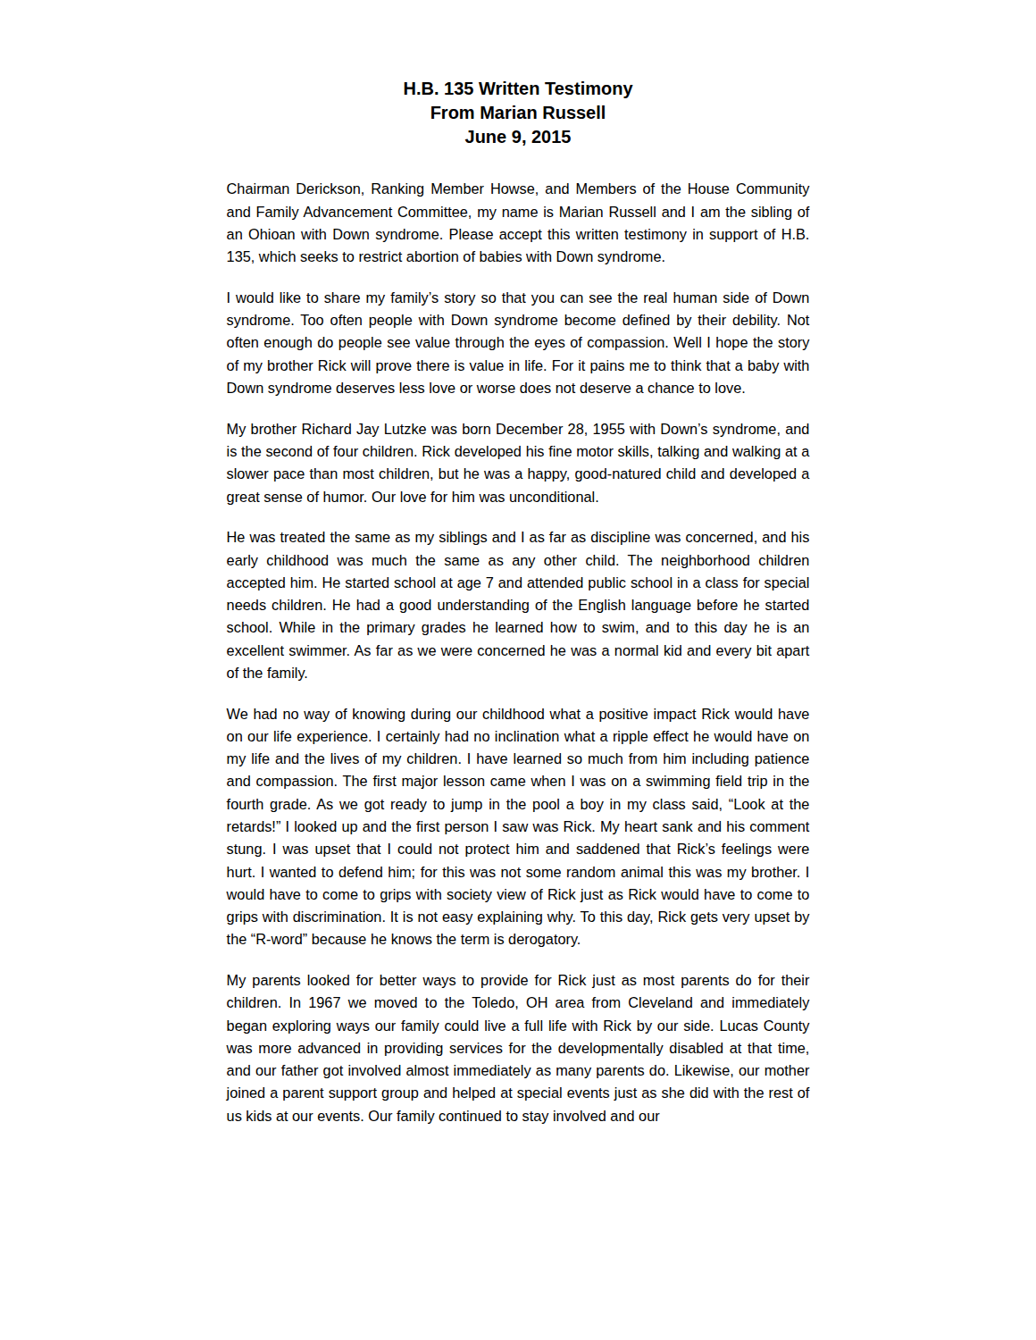H.B. 135 Written Testimony From Marian Russell June 9, 2015
Chairman Derickson, Ranking Member Howse, and Members of the House Community and Family Advancement Committee, my name is Marian Russell and I am the sibling of an Ohioan with Down syndrome. Please accept this written testimony in support of H.B. 135, which seeks to restrict abortion of babies with Down syndrome.
I would like to share my family’s story so that you can see the real human side of Down syndrome. Too often people with Down syndrome become defined by their debility. Not often enough do people see value through the eyes of compassion. Well I hope the story of my brother Rick will prove there is value in life. For it pains me to think that a baby with Down syndrome deserves less love or worse does not deserve a chance to love.
My brother Richard Jay Lutzke was born December 28, 1955 with Down’s syndrome, and is the second of four children. Rick developed his fine motor skills, talking and walking at a slower pace than most children, but he was a happy, good-natured child and developed a great sense of humor. Our love for him was unconditional.
He was treated the same as my siblings and I as far as discipline was concerned, and his early childhood was much the same as any other child. The neighborhood children accepted him. He started school at age 7 and attended public school in a class for special needs children. He had a good understanding of the English language before he started school. While in the primary grades he learned how to swim, and to this day he is an excellent swimmer. As far as we were concerned he was a normal kid and every bit apart of the family.
We had no way of knowing during our childhood what a positive impact Rick would have on our life experience. I certainly had no inclination what a ripple effect he would have on my life and the lives of my children. I have learned so much from him including patience and compassion. The first major lesson came when I was on a swimming field trip in the fourth grade. As we got ready to jump in the pool a boy in my class said, “Look at the retards!” I looked up and the first person I saw was Rick. My heart sank and his comment stung. I was upset that I could not protect him and saddened that Rick’s feelings were hurt. I wanted to defend him; for this was not some random animal this was my brother. I would have to come to grips with society view of Rick just as Rick would have to come to grips with discrimination. It is not easy explaining why. To this day, Rick gets very upset by the “R-word” because he knows the term is derogatory.
My parents looked for better ways to provide for Rick just as most parents do for their children. In 1967 we moved to the Toledo, OH area from Cleveland and immediately began exploring ways our family could live a full life with Rick by our side. Lucas County was more advanced in providing services for the developmentally disabled at that time, and our father got involved almost immediately as many parents do. Likewise, our mother joined a parent support group and helped at special events just as she did with the rest of us kids at our events. Our family continued to stay involved and our